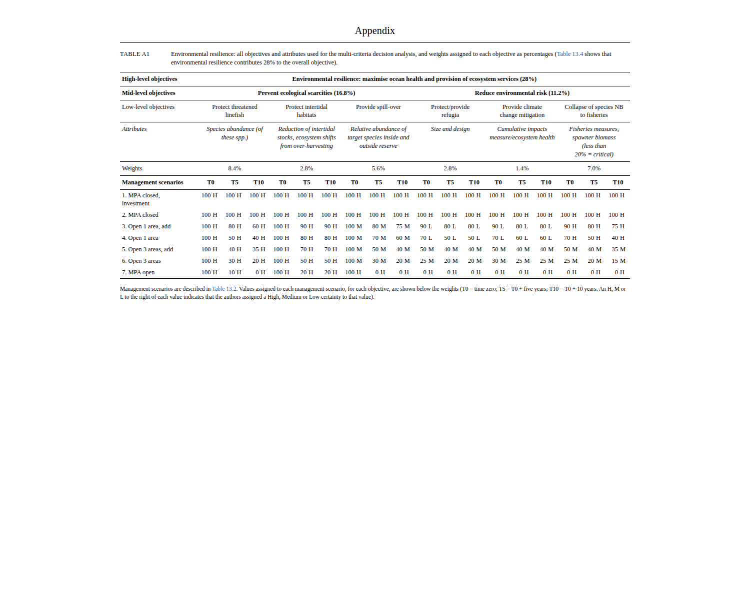Appendix
TABLE A1
Environmental resilience: all objectives and attributes used for the multi-criteria decision analysis, and weights assigned to each objective as percentages (Table 13.4 shows that environmental resilience contributes 28% to the overall objective).
| High-level objectives | Environmental resilience: maximise ocean health and provision of ecosystem services (28%) |
| Mid-level objectives | Prevent ecological scarcities (16.8%) | Reduce environmental risk (11.2%) |
| Low-level objectives | Protect threatened linefish | Protect intertidal habitats | Provide spill-over | Protect/provide refugia | Provide climate change mitigation | Collapse of species NB to fisheries |
| Attributes | Species abundance (of these spp.) | Reduction of intertidal stocks, ecosystem shifts from over-harvesting | Relative abundance of target species inside and outside reserve | Size and design | Cumulative impacts measure/ecosystem health | Fisheries measures, spawner biomass (less than 20% = critical) |
| Weights | 8.4% | 2.8% | 5.6% | 2.8% | 1.4% | 7.0% |
| Management scenarios | T0 | T5 | T10 | T0 | T5 | T10 | T0 | T5 | T10 | T0 | T5 | T10 | T0 | T5 | T10 | T0 | T5 | T10 |
| 1. MPA closed, investment | 100 H | 100 H | 100 H | 100 H | 100 H | 100 H | 100 H | 100 H | 100 H | 100 H | 100 H | 100 H | 100 H | 100 H | 100 H | 100 H | 100 H | 100 H |
| 2. MPA closed | 100 H | 100 H | 100 H | 100 H | 100 H | 100 H | 100 H | 100 H | 100 H | 100 H | 100 H | 100 H | 100 H | 100 H | 100 H | 100 H | 100 H | 100 H |
| 3. Open 1 area, add | 100 H | 80 H | 60 H | 100 H | 90 H | 90 H | 100 M | 80 M | 75 M | 90 L | 80 L | 80 L | 90 L | 80 L | 80 L | 90 H | 80 H | 75 H |
| 4. Open 1 area | 100 H | 50 H | 40 H | 100 H | 80 H | 80 H | 100 M | 70 M | 60 M | 70 L | 50 L | 50 L | 70 L | 60 L | 60 L | 70 H | 50 H | 40 H |
| 5. Open 3 areas, add | 100 H | 40 H | 35 H | 100 H | 70 H | 70 H | 100 M | 50 M | 40 M | 50 M | 40 M | 40 M | 50 M | 40 M | 40 M | 50 M | 40 M | 35 M |
| 6. Open 3 areas | 100 H | 30 H | 20 H | 100 H | 50 H | 50 H | 100 M | 30 M | 20 M | 25 M | 20 M | 20 M | 30 M | 25 M | 25 M | 25 M | 20 M | 15 M |
| 7. MPA open | 100 H | 10 H | 0 H | 100 H | 20 H | 20 H | 100 H | 0 H | 0 H | 0 H | 0 H | 0 H | 0 H | 0 H | 0 H | 0 H | 0 H | 0 H |
Management scenarios are described in Table 13.2. Values assigned to each management scenario, for each objective, are shown below the weights (T0 = time zero; T5 = T0 + five years; T10 = T0 + 10 years. An H, M or L to the right of each value indicates that the authors assigned a High, Medium or Low certainty to that value).